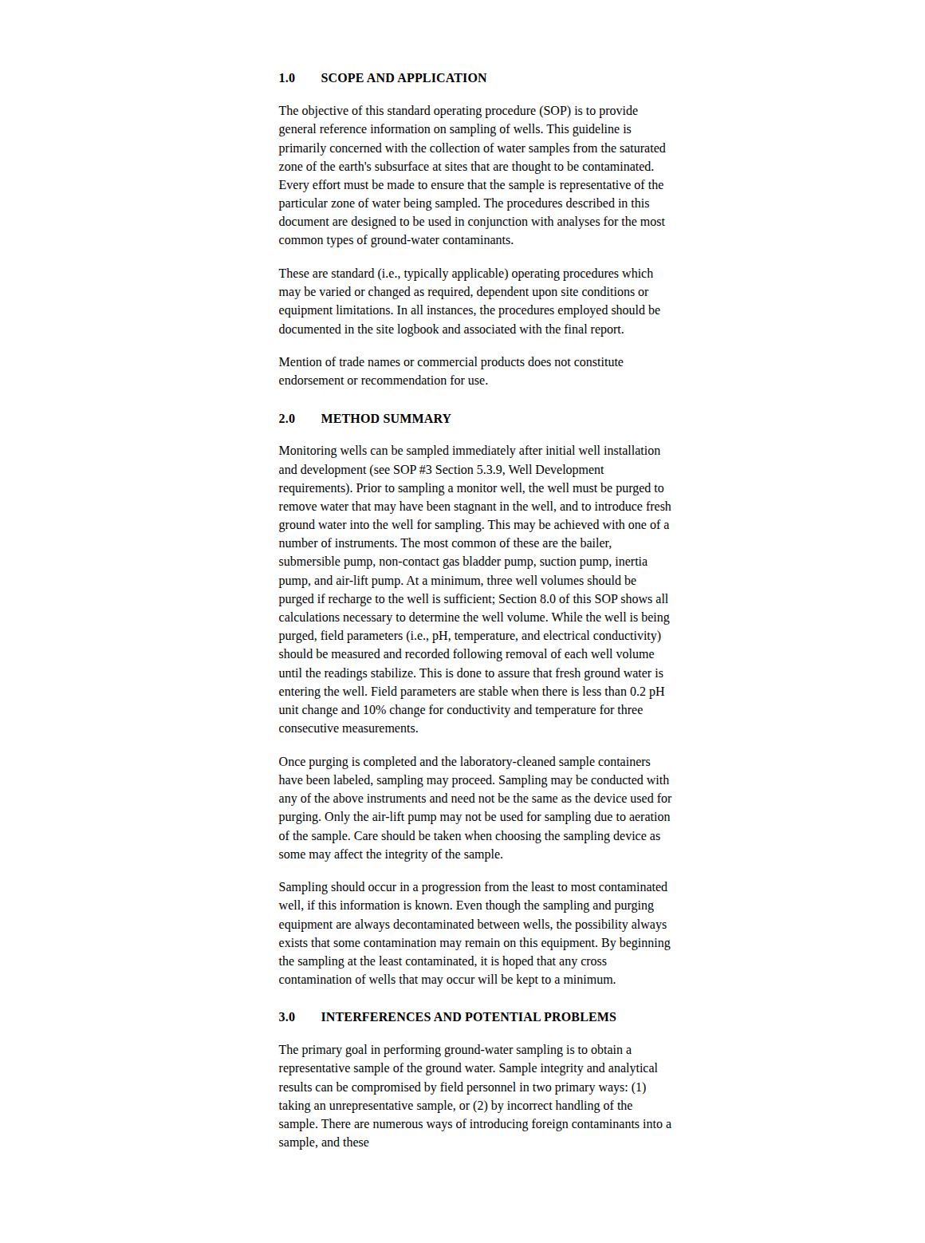1.0 SCOPE AND APPLICATION
The objective of this standard operating procedure (SOP) is to provide general reference information on sampling of wells. This guideline is primarily concerned with the collection of water samples from the saturated zone of the earth's subsurface at sites that are thought to be contaminated. Every effort must be made to ensure that the sample is representative of the particular zone of water being sampled. The procedures described in this document are designed to be used in conjunction with analyses for the most common types of ground-water contaminants.
These are standard (i.e., typically applicable) operating procedures which may be varied or changed as required, dependent upon site conditions or equipment limitations. In all instances, the procedures employed should be documented in the site logbook and associated with the final report.
Mention of trade names or commercial products does not constitute endorsement or recommendation for use.
2.0 METHOD SUMMARY
Monitoring wells can be sampled immediately after initial well installation and development (see SOP #3 Section 5.3.9, Well Development requirements). Prior to sampling a monitor well, the well must be purged to remove water that may have been stagnant in the well, and to introduce fresh ground water into the well for sampling. This may be achieved with one of a number of instruments. The most common of these are the bailer, submersible pump, non-contact gas bladder pump, suction pump, inertia pump, and air-lift pump. At a minimum, three well volumes should be purged if recharge to the well is sufficient; Section 8.0 of this SOP shows all calculations necessary to determine the well volume. While the well is being purged, field parameters (i.e., pH, temperature, and electrical conductivity) should be measured and recorded following removal of each well volume until the readings stabilize. This is done to assure that fresh ground water is entering the well. Field parameters are stable when there is less than 0.2 pH unit change and 10% change for conductivity and temperature for three consecutive measurements.
Once purging is completed and the laboratory-cleaned sample containers have been labeled, sampling may proceed. Sampling may be conducted with any of the above instruments and need not be the same as the device used for purging. Only the air-lift pump may not be used for sampling due to aeration of the sample. Care should be taken when choosing the sampling device as some may affect the integrity of the sample.
Sampling should occur in a progression from the least to most contaminated well, if this information is known. Even though the sampling and purging equipment are always decontaminated between wells, the possibility always exists that some contamination may remain on this equipment. By beginning the sampling at the least contaminated, it is hoped that any cross contamination of wells that may occur will be kept to a minimum.
3.0 INTERFERENCES AND POTENTIAL PROBLEMS
The primary goal in performing ground-water sampling is to obtain a representative sample of the ground water. Sample integrity and analytical results can be compromised by field personnel in two primary ways: (1) taking an unrepresentative sample, or (2) by incorrect handling of the sample. There are numerous ways of introducing foreign contaminants into a sample, and these